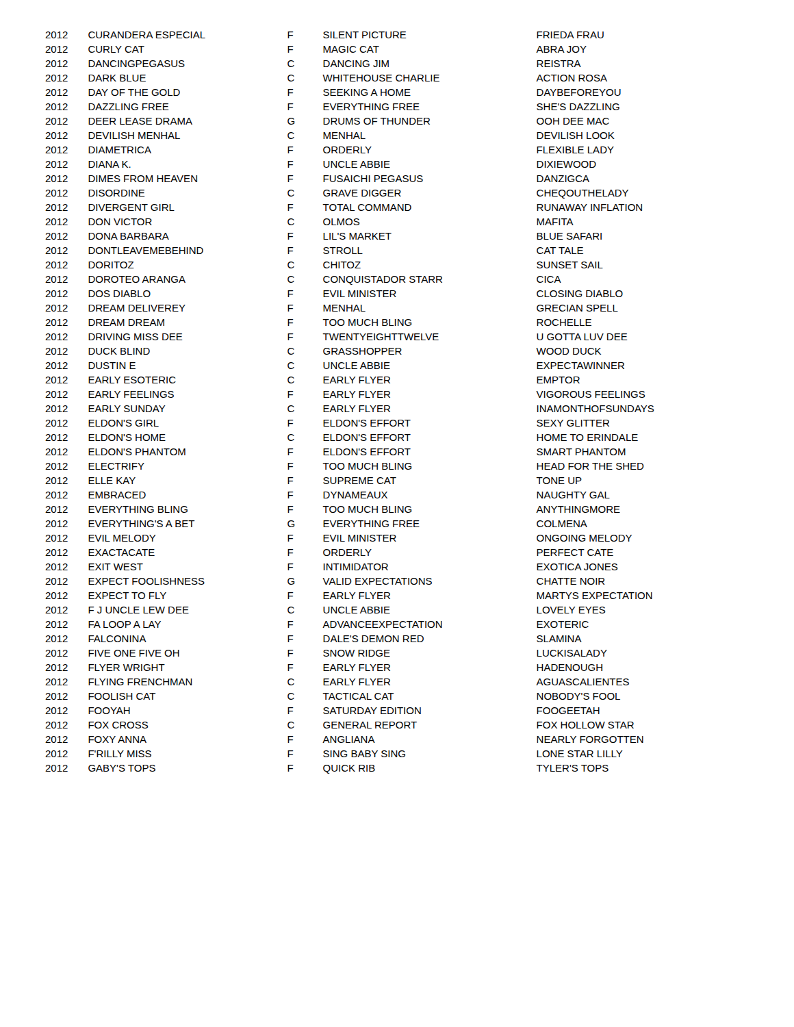| 2012 | CURANDERA ESPECIAL | F | SILENT PICTURE | FRIEDA FRAU |
| 2012 | CURLY CAT | F | MAGIC CAT | ABRA JOY |
| 2012 | DANCINGPEGASUS | C | DANCING JIM | REISTRA |
| 2012 | DARK BLUE | C | WHITEHOUSE CHARLIE | ACTION ROSA |
| 2012 | DAY OF THE GOLD | F | SEEKING A HOME | DAYBEFOREYOU |
| 2012 | DAZZLING FREE | F | EVERYTHING FREE | SHE'S DAZZLING |
| 2012 | DEER LEASE DRAMA | G | DRUMS OF THUNDER | OOH DEE MAC |
| 2012 | DEVILISH MENHAL | C | MENHAL | DEVILISH LOOK |
| 2012 | DIAMETRICA | F | ORDERLY | FLEXIBLE LADY |
| 2012 | DIANA K. | F | UNCLE ABBIE | DIXIEWOOD |
| 2012 | DIMES FROM HEAVEN | F | FUSAICHI PEGASUS | DANZIGCA |
| 2012 | DISORDINE | C | GRAVE DIGGER | CHEQOUTHELADY |
| 2012 | DIVERGENT GIRL | F | TOTAL COMMAND | RUNAWAY INFLATION |
| 2012 | DON VICTOR | C | OLMOS | MAFITA |
| 2012 | DONA BARBARA | F | LIL'S MARKET | BLUE SAFARI |
| 2012 | DONTLEAVEMEBEHIND | F | STROLL | CAT TALE |
| 2012 | DORITOZ | C | CHITOZ | SUNSET SAIL |
| 2012 | DOROTEO ARANGA | C | CONQUISTADOR STARR | CICA |
| 2012 | DOS DIABLO | F | EVIL MINISTER | CLOSING DIABLO |
| 2012 | DREAM DELIVEREY | F | MENHAL | GRECIAN SPELL |
| 2012 | DREAM DREAM | F | TOO MUCH BLING | ROCHELLE |
| 2012 | DRIVING MISS DEE | F | TWENTYEIGHTTWELVE | U GOTTA LUV DEE |
| 2012 | DUCK BLIND | C | GRASSHOPPER | WOOD DUCK |
| 2012 | DUSTIN E | C | UNCLE ABBIE | EXPECTAWINNER |
| 2012 | EARLY ESOTERIC | C | EARLY FLYER | EMPTOR |
| 2012 | EARLY FEELINGS | F | EARLY FLYER | VIGOROUS FEELINGS |
| 2012 | EARLY SUNDAY | C | EARLY FLYER | INAMONTHOFSUNDAYS |
| 2012 | ELDON'S GIRL | F | ELDON'S EFFORT | SEXY GLITTER |
| 2012 | ELDON'S HOME | C | ELDON'S EFFORT | HOME TO ERINDALE |
| 2012 | ELDON'S PHANTOM | F | ELDON'S EFFORT | SMART PHANTOM |
| 2012 | ELECTRIFY | F | TOO MUCH BLING | HEAD FOR THE SHED |
| 2012 | ELLE KAY | F | SUPREME CAT | TONE UP |
| 2012 | EMBRACED | F | DYNAMEAUX | NAUGHTY GAL |
| 2012 | EVERYTHING BLING | F | TOO MUCH BLING | ANYTHINGMORE |
| 2012 | EVERYTHING'S A BET | G | EVERYTHING FREE | COLMENA |
| 2012 | EVIL MELODY | F | EVIL MINISTER | ONGOING MELODY |
| 2012 | EXACTACATE | F | ORDERLY | PERFECT CATE |
| 2012 | EXIT WEST | F | INTIMIDATOR | EXOTICA JONES |
| 2012 | EXPECT FOOLISHNESS | G | VALID EXPECTATIONS | CHATTE NOIR |
| 2012 | EXPECT TO FLY | F | EARLY FLYER | MARTYS EXPECTATION |
| 2012 | F J UNCLE LEW DEE | C | UNCLE ABBIE | LOVELY EYES |
| 2012 | FA LOOP A LAY | F | ADVANCEEXPECTATION | EXOTERIC |
| 2012 | FALCONINA | F | DALE'S DEMON RED | SLAMINA |
| 2012 | FIVE ONE FIVE OH | F | SNOW RIDGE | LUCKISALADY |
| 2012 | FLYER WRIGHT | F | EARLY FLYER | HADENOUGH |
| 2012 | FLYING FRENCHMAN | C | EARLY FLYER | AGUASCALIENTES |
| 2012 | FOOLISH CAT | C | TACTICAL CAT | NOBODY'S FOOL |
| 2012 | FOOYAH | F | SATURDAY EDITION | FOOGEETAH |
| 2012 | FOX CROSS | C | GENERAL REPORT | FOX HOLLOW STAR |
| 2012 | FOXY ANNA | F | ANGLIANA | NEARLY FORGOTTEN |
| 2012 | F'RILLY MISS | F | SING BABY SING | LONE STAR LILLY |
| 2012 | GABY'S TOPS | F | QUICK RIB | TYLER'S TOPS |